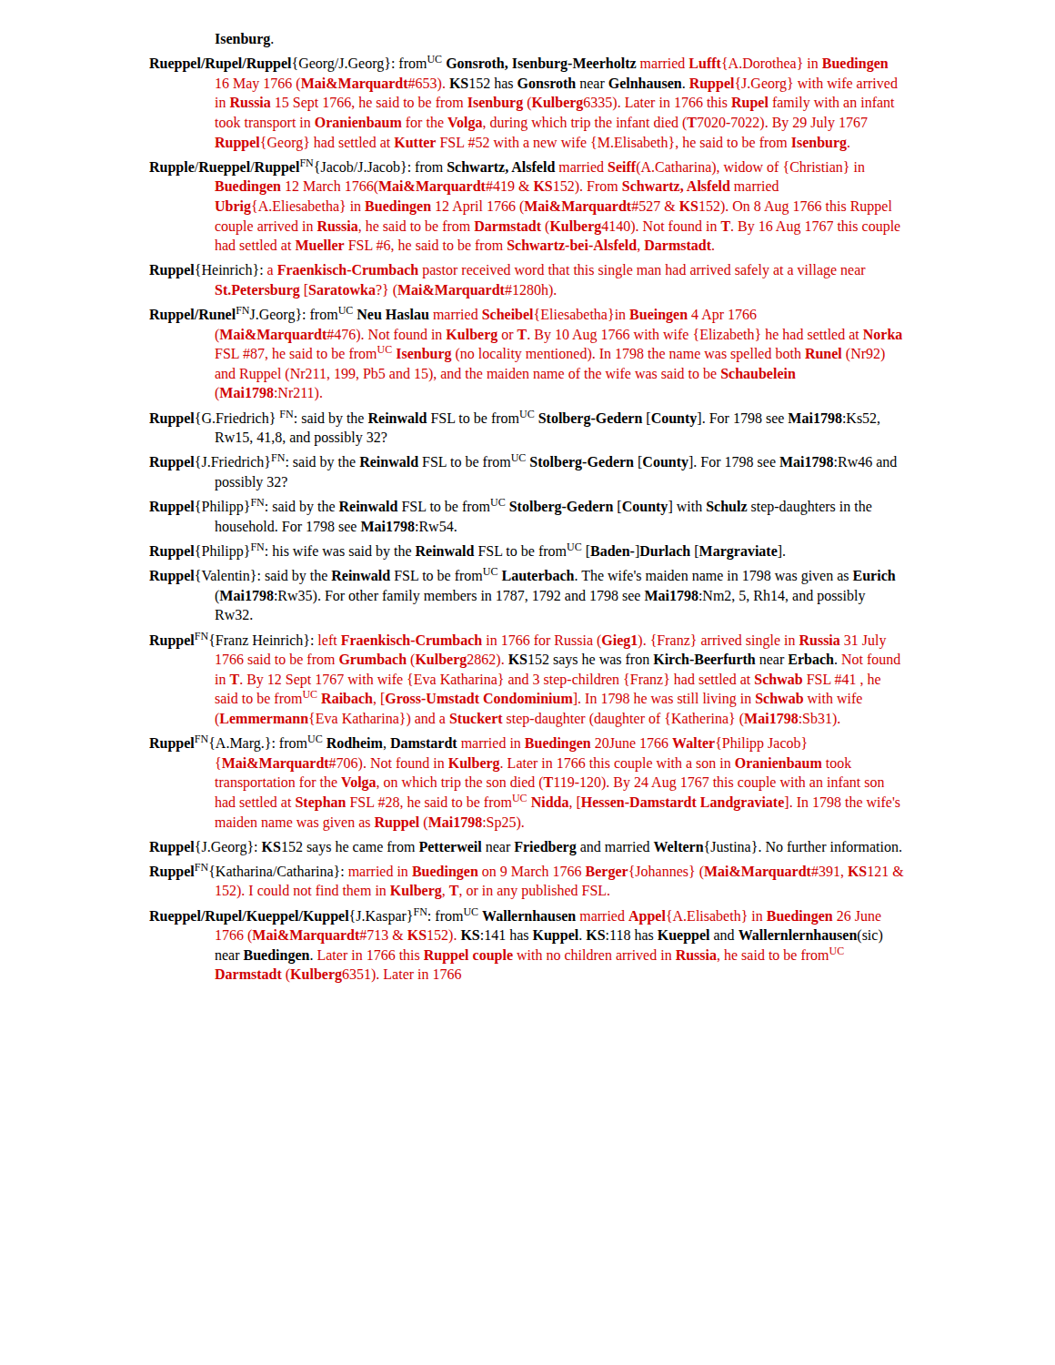Isenburg.
Rueppel/Rupel/Ruppel{Georg/J.Georg}: fromUC Gonsroth, Isenburg-Meerholtz married Lufft{A.Dorothea} in Buedingen 16 May 1766 (Mai&Marquardt#653). KS152 has Gonsroth near Gelnhausen. Ruppel{J.Georg} with wife arrived in Russia 15 Sept 1766, he said to be from Isenburg (Kulberg6335). Later in 1766 this Rupel family with an infant took transport in Oranienbaum for the Volga, during which trip the infant died (T7020-7022). By 29 July 1767 Ruppel{Georg} had settled at Kutter FSL #52 with a new wife {M.Elisabeth}, he said to be from Isenburg.
Rupple/Rueppel/Ruppel FN{Jacob/J.Jacob}: from Schwartz, Alsfeld married Seiff(A.Catharina), widow of {Christian} in Buedingen 12 March 1766(Mai&Marquardt#419 & KS152). From Schwartz, Alsfeld married Ubrig{A.Eliesabetha} in Buedingen 12 April 1766 (Mai&Marquardt#527 & KS152). On 8 Aug 1766 this Ruppel couple arrived in Russia, he said to be from Darmstadt (Kulberg4140). Not found in T. By 16 Aug 1767 this couple had settled at Mueller FSL #6, he said to be from Schwartz-bei-Alsfeld, Darmstadt.
Ruppel{Heinrich}: a Fraenkisch-Crumbach pastor received word that this single man had arrived safely at a village near St.Petersburg [Saratowka?} (Mai&Marquardt#1280h).
Ruppel/Runel FNJ.Georg}: fromUC Neu Haslau married Scheibel{Eliesabetha}in Bueingen 4 Apr 1766 (Mai&Marquardt#476). Not found in Kulberg or T. By 10 Aug 1766 with wife {Elizabeth} he had settled at Norka FSL #87, he said to be fromUC Isenburg (no locality mentioned). In 1798 the name was spelled both Runel (Nr92) and Ruppel (Nr211, 199, Pb5 and 15), and the maiden name of the wife was said to be Schaubelein (Mai1798:Nr211).
Ruppel{G.Friedrich} FN: said by the Reinwald FSL to be fromUC Stolberg-Gedern [County]. For 1798 see Mai1798:Ks52, Rw15, 41,8, and possibly 32?
Ruppel{J.Friedrich}FN: said by the Reinwald FSL to be fromUC Stolberg-Gedern [County]. For 1798 see Mai1798:Rw46 and possibly 32?
Ruppel{Philipp}FN: said by the Reinwald FSL to be fromUC Stolberg-Gedern [County] with Schulz step-daughters in the household. For 1798 see Mai1798:Rw54.
Ruppel{Philipp}FN: his wife was said by the Reinwald FSL to be fromUC [Baden-]Durlach [Margraviate].
Ruppel{Valentin}: said by the Reinwald FSL to be fromUC Lauterbach. The wife's maiden name in 1798 was given as Eurich (Mai1798:Rw35). For other family members in 1787, 1792 and 1798 see Mai1798:Nm2, 5, Rh14, and possibly Rw32.
Ruppel FN{Franz Heinrich}: left Fraenkisch-Crumbach in 1766 for Russia (Gieg1). {Franz} arrived single in Russia 31 July 1766 said to be from Grumbach (Kulberg2862). KS152 says he was fron Kirch-Beerfurth near Erbach. Not found in T. By 12 Sept 1767 with wife {Eva Katharina} and 3 step-children {Franz} had settled at Schwab FSL #41 , he said to be fromUC Raibach, [Gross-Umstadt Condominium]. In 1798 he was still living in Schwab with wife (Lemmermann{Eva Katharina}) and a Stuckert step-daughter (daughter of {Katherina} (Mai1798:Sb31).
Ruppel FN{A.Marg.}: fromUC Rodheim, Damstardt married in Buedingen 20June 1766 Walter{Philipp Jacob} {Mai&Marquardt#706). Not found in Kulberg. Later in 1766 this couple with a son in Oranienbaum took transportation for the Volga, on which trip the son died (T119-120). By 24 Aug 1767 this couple with an infant son had settled at Stephan FSL #28, he said to be fromUC Nidda, [Hessen-Damstardt Landgraviate]. In 1798 the wife's maiden name was given as Ruppel (Mai1798:Sp25).
Ruppel{J.Georg}: KS152 says he came from Petterweil near Friedberg and married Weltern{Justina}. No further information.
Ruppel FN{Katharina/Catharina}: married in Buedingen on 9 March 1766 Berger{Johannes} (Mai&Marquardt#391, KS121 & 152). I could not find them in Kulberg, T, or in any published FSL.
Rueppel/Rupel/Kueppel/Kuppel{J.Kaspar}FN: fromUC Wallernhausen married Appel{A.Elisabeth} in Buedingen 26 June 1766 (Mai&Marquardt#713 & KS152). KS:141 has Kuppel. KS:118 has Kueppel and Wallernlernhausen(sic) near Buedingen. Later in 1766 this Ruppel couple with no children arrived in Russia, he said to be fromUC Darmstadt (Kulberg6351). Later in 1766